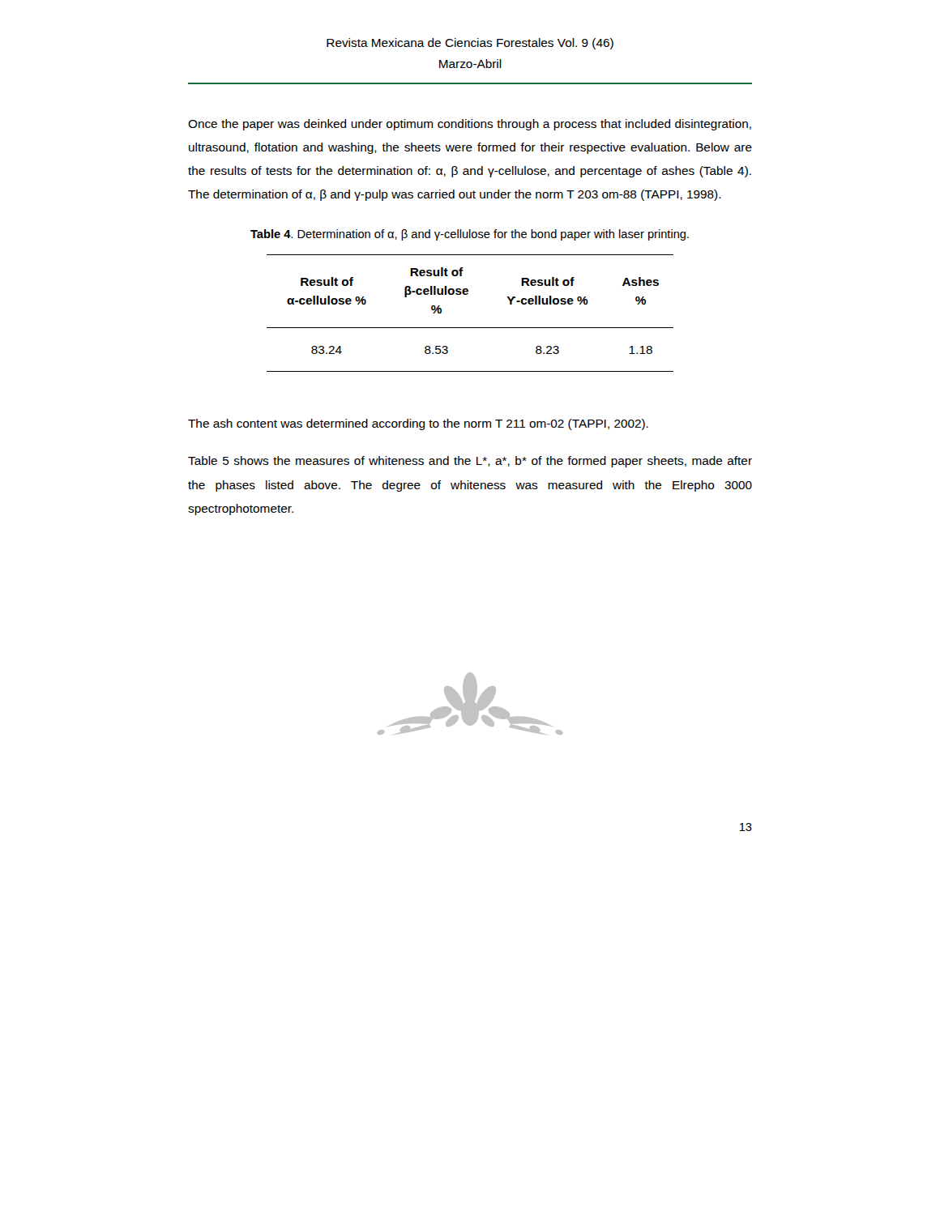Revista Mexicana de Ciencias Forestales Vol. 9 (46)
Marzo-Abril
Once the paper was deinked under optimum conditions through a process that included disintegration, ultrasound, flotation and washing, the sheets were formed for their respective evaluation. Below are the results of tests for the determination of: α, β and γ-cellulose, and percentage of ashes (Table 4). The determination of α, β and γ-pulp was carried out under the norm T 203 om-88 (TAPPI, 1998).
Table 4. Determination of α, β and γ-cellulose for the bond paper with laser printing.
| Result of α-cellulose % | Result of β-cellulose % | Result of Ƴ-cellulose % | Ashes % |
| --- | --- | --- | --- |
| 83.24 | 8.53 | 8.23 | 1.18 |
The ash content was determined according to the norm T 211 om-02 (TAPPI, 2002).
Table 5 shows the measures of whiteness and the L*, a*, b* of the formed paper sheets, made after the phases listed above. The degree of whiteness was measured with the Elrepho 3000 spectrophotometer.
13